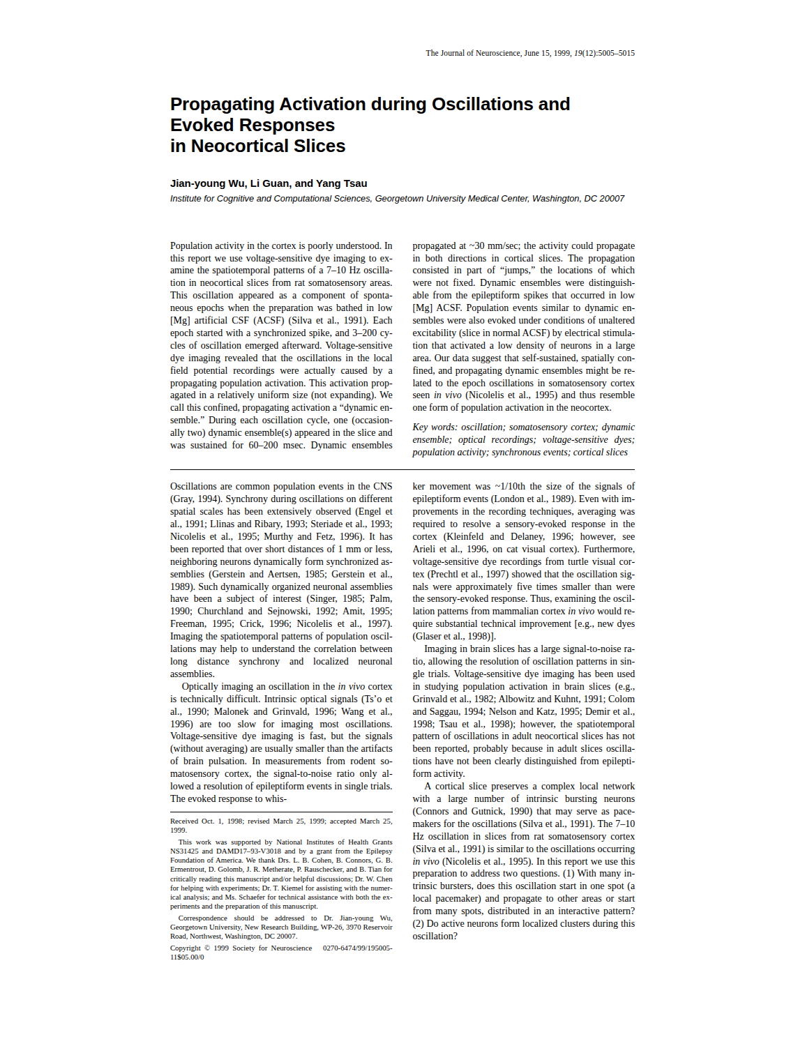The Journal of Neuroscience, June 15, 1999, 19(12):5005–5015
Propagating Activation during Oscillations and Evoked Responses
in Neocortical Slices
Jian-young Wu, Li Guan, and Yang Tsau
Institute for Cognitive and Computational Sciences, Georgetown University Medical Center, Washington, DC 20007
Population activity in the cortex is poorly understood. In this report we use voltage-sensitive dye imaging to examine the spatiotemporal patterns of a 7–10 Hz oscillation in neocortical slices from rat somatosensory areas. This oscillation appeared as a component of spontaneous epochs when the preparation was bathed in low [Mg] artificial CSF (ACSF) (Silva et al., 1991). Each epoch started with a synchronized spike, and 3–200 cycles of oscillation emerged afterward. Voltage-sensitive dye imaging revealed that the oscillations in the local field potential recordings were actually caused by a propagating population activation. This activation propagated in a relatively uniform size (not expanding). We call this confined, propagating activation a “dynamic ensemble.” During each oscillation cycle, one (occasionally two) dynamic ensemble(s) appeared in the slice and was sustained for 60–200 msec. Dynamic ensembles propagated at ~30 mm/sec; the activity could propagate in both directions in cortical slices. The propagation consisted in part of “jumps,” the locations of which were not fixed. Dynamic ensembles were distinguishable from the epileptiform spikes that occurred in low [Mg] ACSF. Population events similar to dynamic ensembles were also evoked under conditions of unaltered excitability (slice in normal ACSF) by electrical stimulation that activated a low density of neurons in a large area. Our data suggest that self-sustained, spatially confined, and propagating dynamic ensembles might be related to the epoch oscillations in somatosensory cortex seen in vivo (Nicolelis et al., 1995) and thus resemble one form of population activation in the neocortex.
Key words: oscillation; somatosensory cortex; dynamic ensemble; optical recordings; voltage-sensitive dyes; population activity; synchronous events; cortical slices
Oscillations are common population events in the CNS (Gray, 1994). Synchrony during oscillations on different spatial scales has been extensively observed (Engel et al., 1991; Llinas and Ribary, 1993; Steriade et al., 1993; Nicolelis et al., 1995; Murthy and Fetz, 1996). It has been reported that over short distances of 1 mm or less, neighboring neurons dynamically form synchronized assemblies (Gerstein and Aertsen, 1985; Gerstein et al., 1989). Such dynamically organized neuronal assemblies have been a subject of interest (Singer, 1985; Palm, 1990; Churchland and Sejnowski, 1992; Amit, 1995; Freeman, 1995; Crick, 1996; Nicolelis et al., 1997). Imaging the spatiotemporal patterns of population oscillations may help to understand the correlation between long distance synchrony and localized neuronal assemblies.
Optically imaging an oscillation in the in vivo cortex is technically difficult. Intrinsic optical signals (Ts’o et al., 1990; Malonek and Grinvald, 1996; Wang et al., 1996) are too slow for imaging most oscillations. Voltage-sensitive dye imaging is fast, but the signals (without averaging) are usually smaller than the artifacts of brain pulsation. In measurements from rodent somatosensory cortex, the signal-to-noise ratio only allowed a resolution of epileptiform events in single trials. The evoked response to whis-
Received Oct. 1, 1998; revised March 25, 1999; accepted March 25, 1999.
This work was supported by National Institutes of Health Grants NS31425 and DAMD17–93-V3018 and by a grant from the Epilepsy Foundation of America. We thank Drs. L. B. Cohen, B. Connors, G. B. Ermentrout, D. Golomb, J. R. Metherate, P. Rauschecker, and B. Tian for critically reading this manuscript and/or helpful discussions; Dr. W. Chen for helping with experiments; Dr. T. Kiemel for assisting with the numerical analysis; and Ms. Schaefer for technical assistance with both the experiments and the preparation of this manuscript.
Correspondence should be addressed to Dr. Jian-young Wu, Georgetown University, New Research Building, WP-26, 3970 Reservoir Road, Northwest, Washington, DC 20007.
Copyright © 1999 Society for Neuroscience 0270-6474/99/195005-11$05.00/0
ker movement was ~1/10th the size of the signals of epileptiform events (London et al., 1989). Even with improvements in the recording techniques, averaging was required to resolve a sensory-evoked response in the cortex (Kleinfeld and Delaney, 1996; however, see Arieli et al., 1996, on cat visual cortex). Furthermore, voltage-sensitive dye recordings from turtle visual cortex (Prechtl et al., 1997) showed that the oscillation signals were approximately five times smaller than were the sensory-evoked response. Thus, examining the oscillation patterns from mammalian cortex in vivo would require substantial technical improvement [e.g., new dyes (Glaser et al., 1998)].
Imaging in brain slices has a large signal-to-noise ratio, allowing the resolution of oscillation patterns in single trials. Voltage-sensitive dye imaging has been used in studying population activation in brain slices (e.g., Grinvald et al., 1982; Albowitz and Kuhnt, 1991; Colom and Saggau, 1994; Nelson and Katz, 1995; Demir et al., 1998; Tsau et al., 1998); however, the spatiotemporal pattern of oscillations in adult neocortical slices has not been reported, probably because in adult slices oscillations have not been clearly distinguished from epileptiform activity.
A cortical slice preserves a complex local network with a large number of intrinsic bursting neurons (Connors and Gutnick, 1990) that may serve as pacemakers for the oscillations (Silva et al., 1991). The 7–10 Hz oscillation in slices from rat somatosensory cortex (Silva et al., 1991) is similar to the oscillations occurring in vivo (Nicolelis et al., 1995). In this report we use this preparation to address two questions. (1) With many intrinsic bursters, does this oscillation start in one spot (a local pacemaker) and propagate to other areas or start from many spots, distributed in an interactive pattern? (2) Do active neurons form localized clusters during this oscillation?